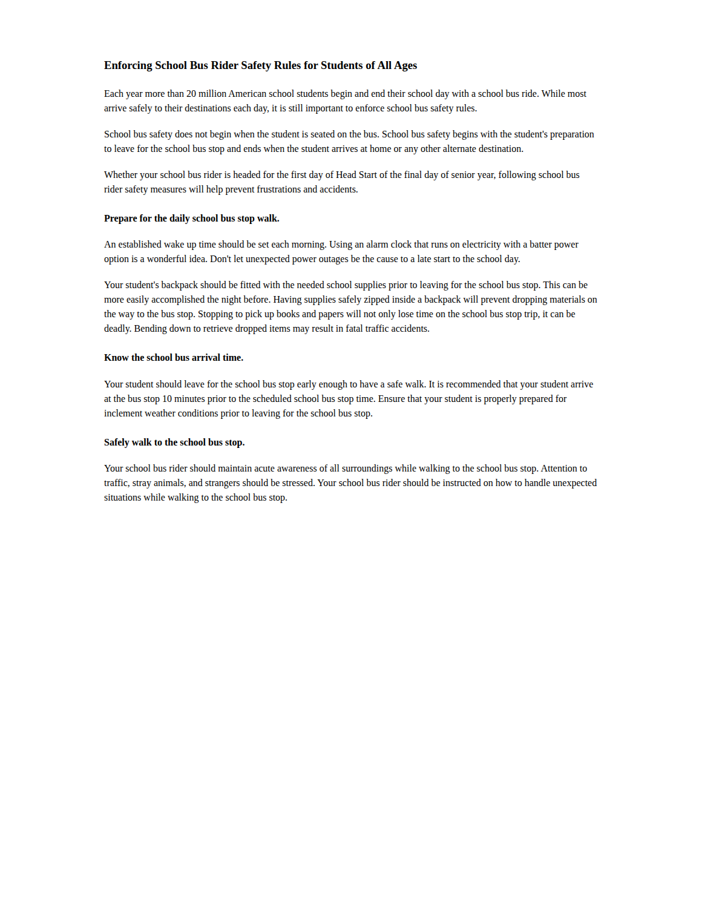Enforcing School Bus Rider Safety Rules for Students of All Ages
Each year more than 20 million American school students begin and end their school day with a school bus ride. While most arrive safely to their destinations each day, it is still important to enforce school bus safety rules.
School bus safety does not begin when the student is seated on the bus. School bus safety begins with the student's preparation to leave for the school bus stop and ends when the student arrives at home or any other alternate destination.
Whether your school bus rider is headed for the first day of Head Start of the final day of senior year, following school bus rider safety measures will help prevent frustrations and accidents.
Prepare for the daily school bus stop walk.
An established wake up time should be set each morning. Using an alarm clock that runs on electricity with a batter power option is a wonderful idea. Don't let unexpected power outages be the cause to a late start to the school day.
Your student's backpack should be fitted with the needed school supplies prior to leaving for the school bus stop. This can be more easily accomplished the night before. Having supplies safely zipped inside a backpack will prevent dropping materials on the way to the bus stop. Stopping to pick up books and papers will not only lose time on the school bus stop trip, it can be deadly. Bending down to retrieve dropped items may result in fatal traffic accidents.
Know the school bus arrival time.
Your student should leave for the school bus stop early enough to have a safe walk. It is recommended that your student arrive at the bus stop 10 minutes prior to the scheduled school bus stop time. Ensure that your student is properly prepared for inclement weather conditions prior to leaving for the school bus stop.
Safely walk to the school bus stop.
Your school bus rider should maintain acute awareness of all surroundings while walking to the school bus stop. Attention to traffic, stray animals, and strangers should be stressed. Your school bus rider should be instructed on how to handle unexpected situations while walking to the school bus stop.